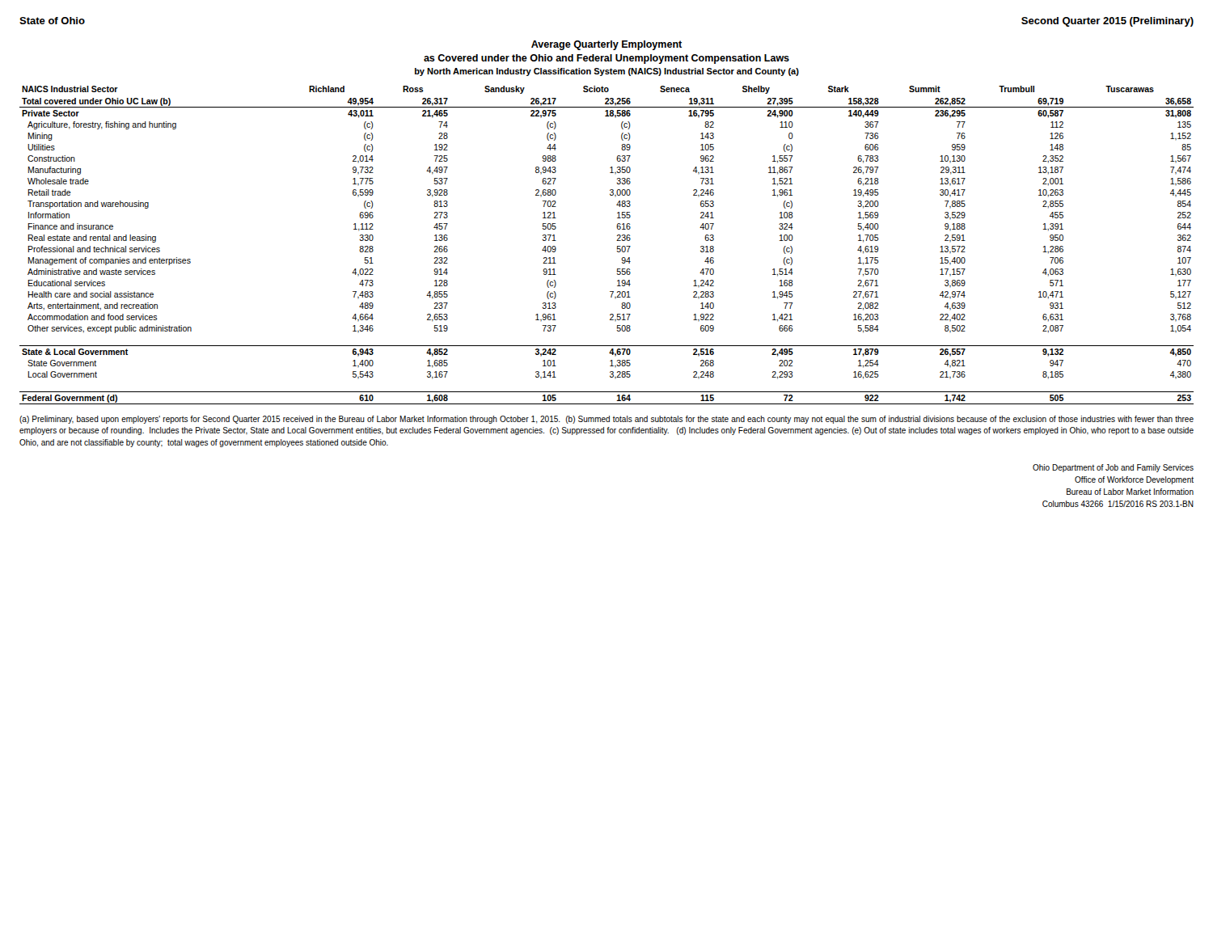State of Ohio
Second Quarter 2015 (Preliminary)
Average Quarterly Employment
as Covered under the Ohio and Federal Unemployment Compensation Laws
by North American Industry Classification System (NAICS) Industrial Sector and County (a)
| NAICS Industrial Sector | Richland | Ross | Sandusky | Scioto | Seneca | Shelby | Stark | Summit | Trumbull | Tuscarawas |
| --- | --- | --- | --- | --- | --- | --- | --- | --- | --- | --- |
| Total covered under Ohio UC Law (b) | 49,954 | 26,317 | 26,217 | 23,256 | 19,311 | 27,395 | 158,328 | 262,852 | 69,719 | 36,658 |
| Private Sector | 43,011 | 21,465 | 22,975 | 18,586 | 16,795 | 24,900 | 140,449 | 236,295 | 60,587 | 31,808 |
| Agriculture, forestry, fishing and hunting | (c) | 74 | (c) | (c) | 82 | 110 | 367 | 77 | 112 | 135 |
| Mining | (c) | 28 | (c) | (c) | 143 | 0 | 736 | 76 | 126 | 1,152 |
| Utilities | (c) | 192 | 44 | 89 | 105 | (c) | 606 | 959 | 148 | 85 |
| Construction | 2,014 | 725 | 988 | 637 | 962 | 1,557 | 6,783 | 10,130 | 2,352 | 1,567 |
| Manufacturing | 9,732 | 4,497 | 8,943 | 1,350 | 4,131 | 11,867 | 26,797 | 29,311 | 13,187 | 7,474 |
| Wholesale trade | 1,775 | 537 | 627 | 336 | 731 | 1,521 | 6,218 | 13,617 | 2,001 | 1,586 |
| Retail trade | 6,599 | 3,928 | 2,680 | 3,000 | 2,246 | 1,961 | 19,495 | 30,417 | 10,263 | 4,445 |
| Transportation and warehousing | (c) | 813 | 702 | 483 | 653 | (c) | 3,200 | 7,885 | 2,855 | 854 |
| Information | 696 | 273 | 121 | 155 | 241 | 108 | 1,569 | 3,529 | 455 | 252 |
| Finance and insurance | 1,112 | 457 | 505 | 616 | 407 | 324 | 5,400 | 9,188 | 1,391 | 644 |
| Real estate and rental and leasing | 330 | 136 | 371 | 236 | 63 | 100 | 1,705 | 2,591 | 950 | 362 |
| Professional and technical services | 828 | 266 | 409 | 507 | 318 | (c) | 4,619 | 13,572 | 1,286 | 874 |
| Management of companies and enterprises | 51 | 232 | 211 | 94 | 46 | (c) | 1,175 | 15,400 | 706 | 107 |
| Administrative and waste services | 4,022 | 914 | 911 | 556 | 470 | 1,514 | 7,570 | 17,157 | 4,063 | 1,630 |
| Educational services | 473 | 128 | (c) | 194 | 1,242 | 168 | 2,671 | 3,869 | 571 | 177 |
| Health care and social assistance | 7,483 | 4,855 | (c) | 7,201 | 2,283 | 1,945 | 27,671 | 42,974 | 10,471 | 5,127 |
| Arts, entertainment, and recreation | 489 | 237 | 313 | 80 | 140 | 77 | 2,082 | 4,639 | 931 | 512 |
| Accommodation and food services | 4,664 | 2,653 | 1,961 | 2,517 | 1,922 | 1,421 | 16,203 | 22,402 | 6,631 | 3,768 |
| Other services, except public administration | 1,346 | 519 | 737 | 508 | 609 | 666 | 5,584 | 8,502 | 2,087 | 1,054 |
| State & Local Government | 6,943 | 4,852 | 3,242 | 4,670 | 2,516 | 2,495 | 17,879 | 26,557 | 9,132 | 4,850 |
| State Government | 1,400 | 1,685 | 101 | 1,385 | 268 | 202 | 1,254 | 4,821 | 947 | 470 |
| Local Government | 5,543 | 3,167 | 3,141 | 3,285 | 2,248 | 2,293 | 16,625 | 21,736 | 8,185 | 4,380 |
| Federal Government (d) | 610 | 1,608 | 105 | 164 | 115 | 72 | 922 | 1,742 | 505 | 253 |
(a) Preliminary, based upon employers' reports for Second Quarter 2015 received in the Bureau of Labor Market Information through October 1, 2015. (b) Summed totals and subtotals for the state and each county may not equal the sum of industrial divisions because of the exclusion of those industries with fewer than three employers or because of rounding. Includes the Private Sector, State and Local Government entities, but excludes Federal Government agencies. (c) Suppressed for confidentiality. (d) Includes only Federal Government agencies. (e) Out of state includes total wages of workers employed in Ohio, who report to a base outside Ohio, and are not classifiable by county; total wages of government employees stationed outside Ohio.
Ohio Department of Job and Family Services
Office of Workforce Development
Bureau of Labor Market Information
Columbus 43266 1/15/2016 RS 203.1-BN